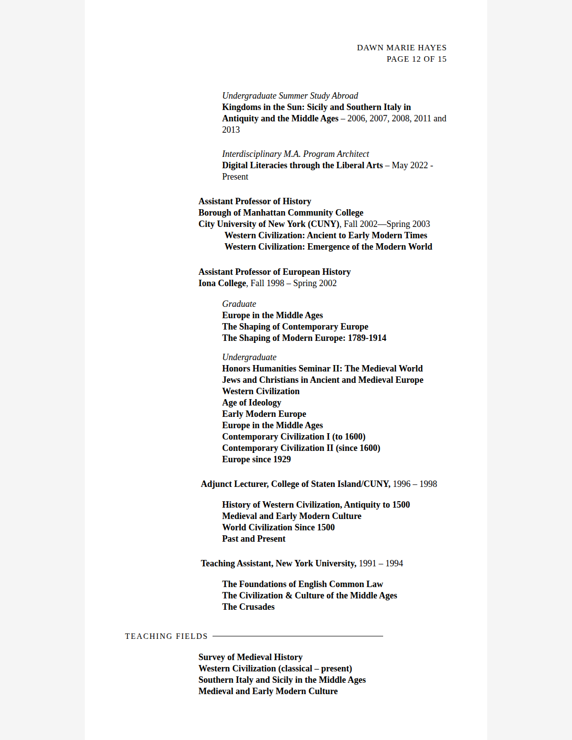DAWN MARIE HAYES PAGE 12 OF 15
Undergraduate Summer Study Abroad
Kingdoms in the Sun: Sicily and Southern Italy in Antiquity and the Middle Ages – 2006, 2007, 2008, 2011 and 2013
Interdisciplinary M.A. Program Architect
Digital Literacies through the Liberal Arts – May 2022 - Present
Assistant Professor of History
Borough of Manhattan Community College
City University of New York (CUNY), Fall 2002—Spring 2003
Western Civilization: Ancient to Early Modern Times
Western Civilization: Emergence of the Modern World
Assistant Professor of European History
Iona College, Fall 1998 – Spring 2002
Graduate
Europe in the Middle Ages
The Shaping of Contemporary Europe
The Shaping of Modern Europe: 1789-1914
Undergraduate
Honors Humanities Seminar II: The Medieval World
Jews and Christians in Ancient and Medieval Europe
Western Civilization
Age of Ideology
Early Modern Europe
Europe in the Middle Ages
Contemporary Civilization I (to 1600)
Contemporary Civilization II (since 1600)
Europe since 1929
Adjunct Lecturer, College of Staten Island/CUNY, 1996 – 1998
History of Western Civilization, Antiquity to 1500
Medieval and Early Modern Culture
World Civilization Since 1500
Past and Present
Teaching Assistant, New York University, 1991 – 1994
The Foundations of English Common Law
The Civilization & Culture of the Middle Ages
The Crusades
Teaching Fields
Survey of Medieval History
Western Civilization (classical – present)
Southern Italy and Sicily in the Middle Ages
Medieval and Early Modern Culture